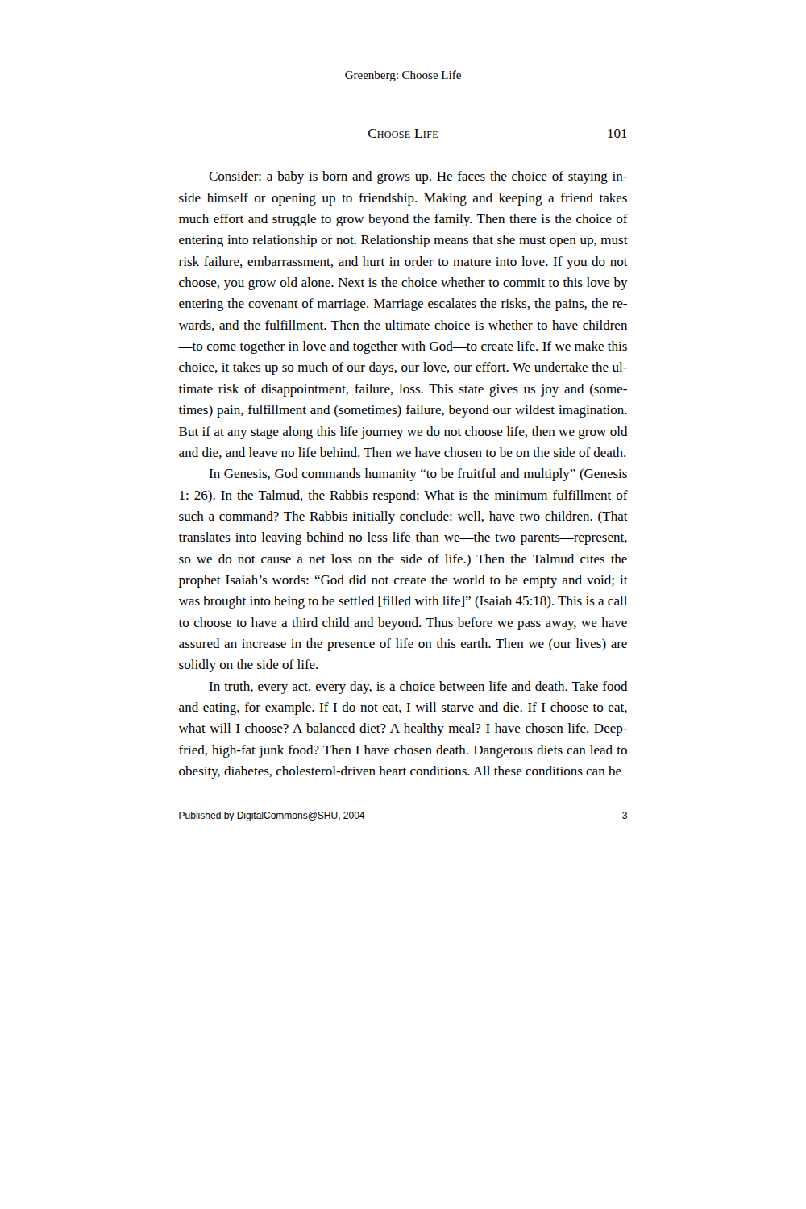Greenberg: Choose Life
Choose Life 101
Consider: a baby is born and grows up. He faces the choice of staying inside himself or opening up to friendship. Making and keeping a friend takes much effort and struggle to grow beyond the family. Then there is the choice of entering into relationship or not. Relationship means that she must open up, must risk failure, embarrassment, and hurt in order to mature into love. If you do not choose, you grow old alone. Next is the choice whether to commit to this love by entering the covenant of marriage. Marriage escalates the risks, the pains, the rewards, and the fulfillment. Then the ultimate choice is whether to have children—to come together in love and together with God—to create life. If we make this choice, it takes up so much of our days, our love, our effort. We undertake the ultimate risk of disappointment, failure, loss. This state gives us joy and (sometimes) pain, fulfillment and (sometimes) failure, beyond our wildest imagination. But if at any stage along this life journey we do not choose life, then we grow old and die, and leave no life behind. Then we have chosen to be on the side of death.
In Genesis, God commands humanity “to be fruitful and multiply” (Genesis 1: 26). In the Talmud, the Rabbis respond: What is the minimum fulfillment of such a command? The Rabbis initially conclude: well, have two children. (That translates into leaving behind no less life than we—the two parents—represent, so we do not cause a net loss on the side of life.) Then the Talmud cites the prophet Isaiah’s words: “God did not create the world to be empty and void; it was brought into being to be settled [filled with life]” (Isaiah 45:18). This is a call to choose to have a third child and beyond. Thus before we pass away, we have assured an increase in the presence of life on this earth. Then we (our lives) are solidly on the side of life.
In truth, every act, every day, is a choice between life and death. Take food and eating, for example. If I do not eat, I will starve and die. If I choose to eat, what will I choose? A balanced diet? A healthy meal? I have chosen life. Deep-fried, high-fat junk food? Then I have chosen death. Dangerous diets can lead to obesity, diabetes, cholesterol-driven heart conditions. All these conditions can be
Published by DigitalCommons@SHU, 2004 3